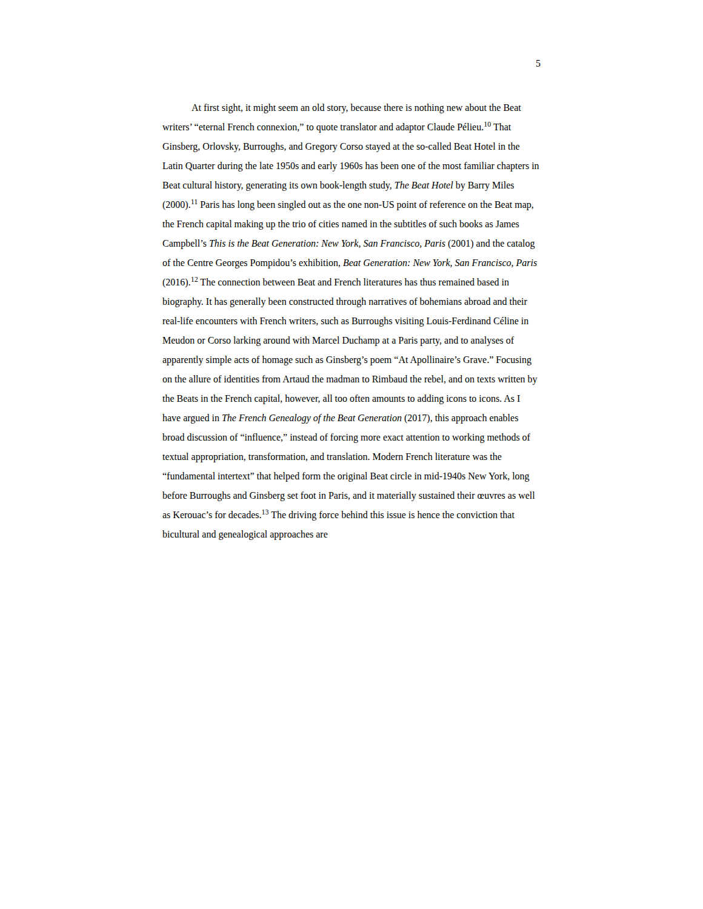5
At first sight, it might seem an old story, because there is nothing new about the Beat writers’ “eternal French connexion,” to quote translator and adaptor Claude Pélieu.10 That Ginsberg, Orlovsky, Burroughs, and Gregory Corso stayed at the so-called Beat Hotel in the Latin Quarter during the late 1950s and early 1960s has been one of the most familiar chapters in Beat cultural history, generating its own book-length study, The Beat Hotel by Barry Miles (2000).11 Paris has long been singled out as the one non-US point of reference on the Beat map, the French capital making up the trio of cities named in the subtitles of such books as James Campbell’s This is the Beat Generation: New York, San Francisco, Paris (2001) and the catalog of the Centre Georges Pompidou’s exhibition, Beat Generation: New York, San Francisco, Paris (2016).12 The connection between Beat and French literatures has thus remained based in biography. It has generally been constructed through narratives of bohemians abroad and their real-life encounters with French writers, such as Burroughs visiting Louis-Ferdinand Céline in Meudon or Corso larking around with Marcel Duchamp at a Paris party, and to analyses of apparently simple acts of homage such as Ginsberg’s poem “At Apollinaire’s Grave.” Focusing on the allure of identities from Artaud the madman to Rimbaud the rebel, and on texts written by the Beats in the French capital, however, all too often amounts to adding icons to icons. As I have argued in The French Genealogy of the Beat Generation (2017), this approach enables broad discussion of “influence,” instead of forcing more exact attention to working methods of textual appropriation, transformation, and translation. Modern French literature was the “fundamental intertext” that helped form the original Beat circle in mid-1940s New York, long before Burroughs and Ginsberg set foot in Paris, and it materially sustained their œuvres as well as Kerouac’s for decades.13 The driving force behind this issue is hence the conviction that bicultural and genealogical approaches are